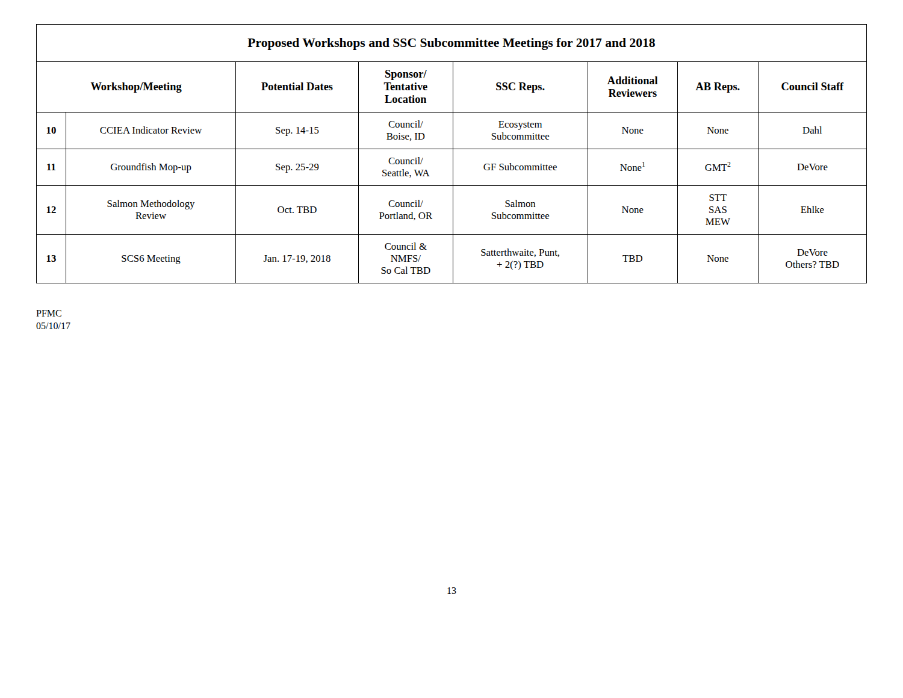Proposed Workshops and SSC Subcommittee Meetings for 2017 and 2018
| Workshop/Meeting | Potential Dates | Sponsor/ Tentative Location | SSC Reps. | Additional Reviewers | AB Reps. | Council Staff |
| --- | --- | --- | --- | --- | --- | --- |
| 10 | CCIEA Indicator Review | Sep. 14-15 | Council/ Boise, ID | Ecosystem Subcommittee | None | None | Dahl |
| 11 | Groundfish Mop-up | Sep. 25-29 | Council/ Seattle, WA | GF Subcommittee | None 1 | GMT 2 | DeVore |
| 12 | Salmon Methodology Review | Oct. TBD | Council/ Portland, OR | Salmon Subcommittee | None | STT SAS MEW | Ehlke |
| 13 | SCS6 Meeting | Jan. 17-19, 2018 | Council & NMFS/ So Cal TBD | Satterthwaite, Punt, + 2(?) TBD | TBD | None | DeVore Others? TBD |
PFMC
05/10/17
13